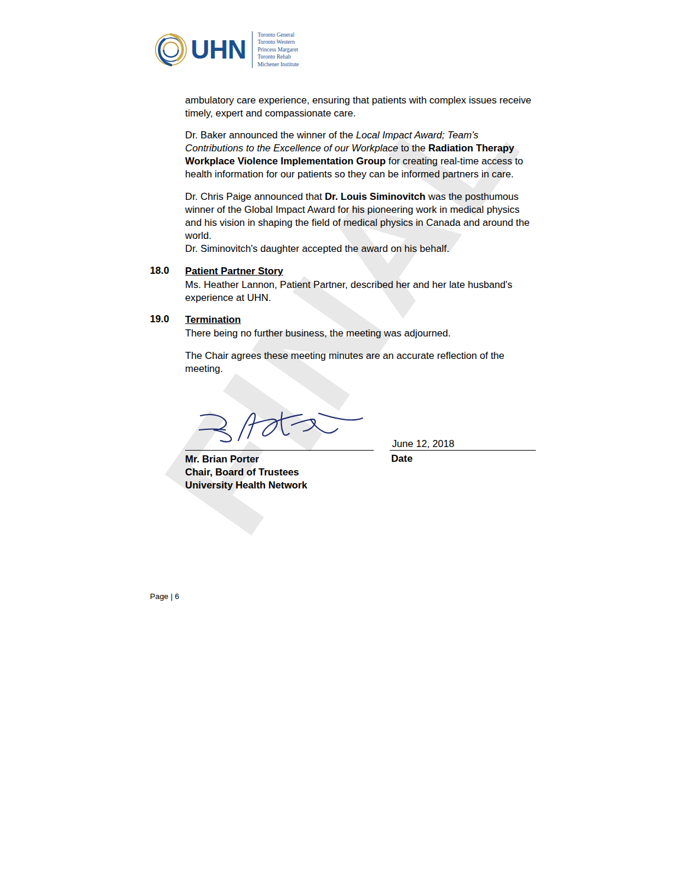FINAL
UHN
Toronto General
Toronto Western
Princess Margaret
Toronto Rehab
Michener Institute
ambulatory care experience, ensuring that patients with complex issues receive timely, expert and compassionate care.
Dr. Baker announced the winner of the Local Impact Award; Team's Contributions to the Excellence of our Workplace to the Radiation Therapy Workplace Violence Implementation Group for creating real-time access to health information for our patients so they can be informed partners in care.
Dr. Chris Paige announced that Dr. Louis Siminovitch was the posthumous winner of the Global Impact Award for his pioneering work in medical physics and his vision in shaping the field of medical physics in Canada and around the world.
Dr. Siminovitch's daughter accepted the award on his behalf.
18.0
Patient Partner Story
Ms. Heather Lannon, Patient Partner, described her and her late husband's experience at UHN.
19.0
Termination
There being no further business, the meeting was adjourned.
The Chair agrees these meeting minutes are an accurate reflection of the meeting.
June 12, 2018
Mr. Brian Porter
Chair, Board of Trustees
University Health Network
Date
Page | 6